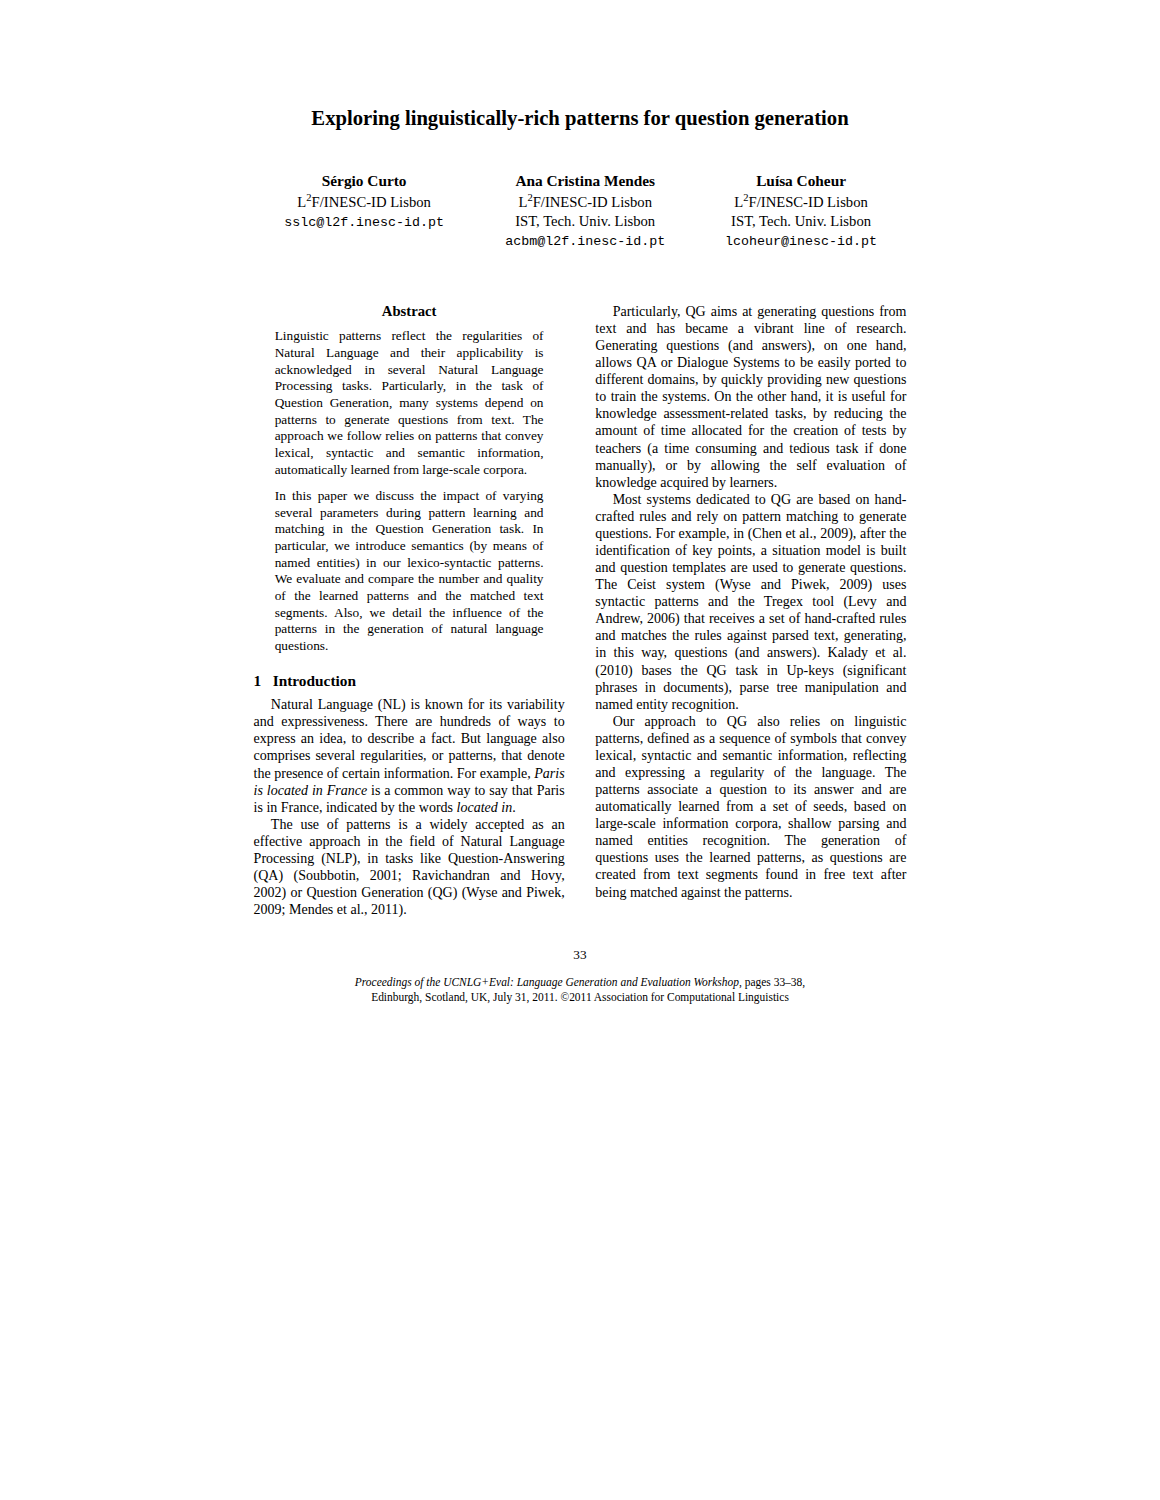Exploring linguistically-rich patterns for question generation
| Sérgio Curto L 2 F/INESC-ID Lisbon sslc@l2f.inesc-id.pt | Ana Cristina Mendes L 2 F/INESC-ID Lisbon IST, Tech. Univ. Lisbon acbm@l2f.inesc-id.pt | Luísa Coheur L 2 F/INESC-ID Lisbon IST, Tech. Univ. Lisbon lcoheur@inesc-id.pt |
Abstract
Linguistic patterns reflect the regularities of Natural Language and their applicability is acknowledged in several Natural Language Processing tasks. Particularly, in the task of Question Generation, many systems depend on patterns to generate questions from text. The approach we follow relies on patterns that convey lexical, syntactic and semantic information, automatically learned from large-scale corpora.
In this paper we discuss the impact of varying several parameters during pattern learning and matching in the Question Generation task. In particular, we introduce semantics (by means of named entities) in our lexico-syntactic patterns. We evaluate and compare the number and quality of the learned patterns and the matched text segments. Also, we detail the influence of the patterns in the generation of natural language questions.
1 Introduction
Natural Language (NL) is known for its variability and expressiveness. There are hundreds of ways to express an idea, to describe a fact. But language also comprises several regularities, or patterns, that denote the presence of certain information. For example, Paris is located in France is a common way to say that Paris is in France, indicated by the words located in.
The use of patterns is a widely accepted as an effective approach in the field of Natural Language Processing (NLP), in tasks like Question-Answering (QA) (Soubbotin, 2001; Ravichandran and Hovy, 2002) or Question Generation (QG) (Wyse and Piwek, 2009; Mendes et al., 2011).
Particularly, QG aims at generating questions from text and has became a vibrant line of research. Generating questions (and answers), on one hand, allows QA or Dialogue Systems to be easily ported to different domains, by quickly providing new questions to train the systems. On the other hand, it is useful for knowledge assessment-related tasks, by reducing the amount of time allocated for the creation of tests by teachers (a time consuming and tedious task if done manually), or by allowing the self evaluation of knowledge acquired by learners.
Most systems dedicated to QG are based on hand-crafted rules and rely on pattern matching to generate questions. For example, in (Chen et al., 2009), after the identification of key points, a situation model is built and question templates are used to generate questions. The Ceist system (Wyse and Piwek, 2009) uses syntactic patterns and the Tregex tool (Levy and Andrew, 2006) that receives a set of hand-crafted rules and matches the rules against parsed text, generating, in this way, questions (and answers). Kalady et al.(2010) bases the QG task in Up-keys (significant phrases in documents), parse tree manipulation and named entity recognition.
Our approach to QG also relies on linguistic patterns, defined as a sequence of symbols that convey lexical, syntactic and semantic information, reflecting and expressing a regularity of the language. The patterns associate a question to its answer and are automatically learned from a set of seeds, based on large-scale information corpora, shallow parsing and named entities recognition. The generation of questions uses the learned patterns, as questions are created from text segments found in free text after being matched against the patterns.
33
Proceedings of the UCNLG+Eval: Language Generation and Evaluation Workshop, pages 33–38,
Edinburgh, Scotland, UK, July 31, 2011. ©2011 Association for Computational Linguistics